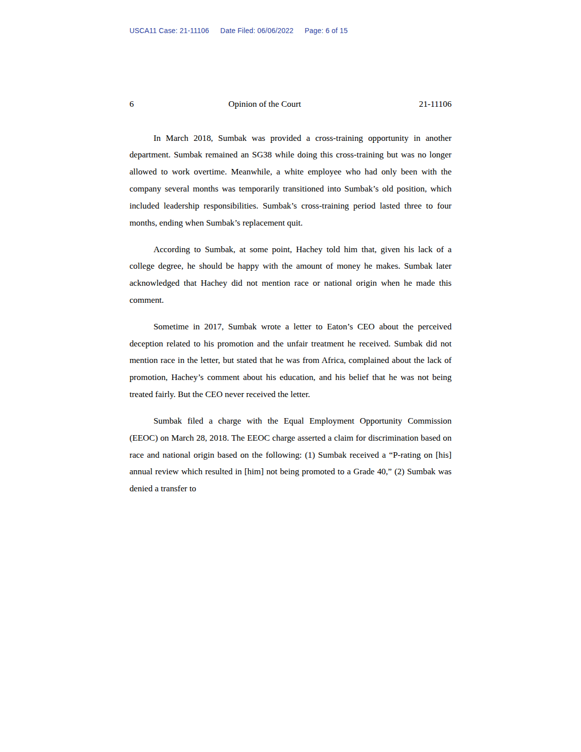USCA11 Case: 21-11106 Date Filed: 06/06/2022 Page: 6 of 15
6
Opinion of the Court
21-11106
In March 2018, Sumbak was provided a cross-training opportunity in another department. Sumbak remained an SG38 while doing this cross-training but was no longer allowed to work overtime. Meanwhile, a white employee who had only been with the company several months was temporarily transitioned into Sumbak’s old position, which included leadership responsibilities. Sumbak’s cross-training period lasted three to four months, ending when Sumbak’s replacement quit.
According to Sumbak, at some point, Hachey told him that, given his lack of a college degree, he should be happy with the amount of money he makes. Sumbak later acknowledged that Hachey did not mention race or national origin when he made this comment.
Sometime in 2017, Sumbak wrote a letter to Eaton’s CEO about the perceived deception related to his promotion and the unfair treatment he received. Sumbak did not mention race in the letter, but stated that he was from Africa, complained about the lack of promotion, Hachey’s comment about his education, and his belief that he was not being treated fairly. But the CEO never received the letter.
Sumbak filed a charge with the Equal Employment Opportunity Commission (EEOC) on March 28, 2018. The EEOC charge asserted a claim for discrimination based on race and national origin based on the following: (1) Sumbak received a “P-rating on [his] annual review which resulted in [him] not being promoted to a Grade 40,” (2) Sumbak was denied a transfer to